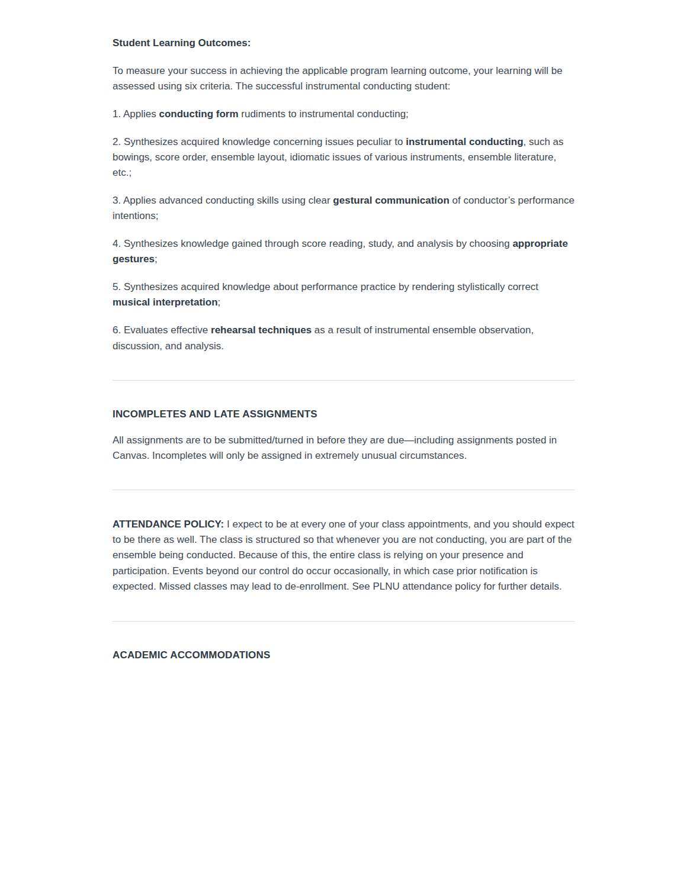Student Learning Outcomes:
To measure your success in achieving the applicable program learning outcome, your learning will be assessed using six criteria. The successful instrumental conducting student:
1. Applies conducting form rudiments to instrumental conducting;
2. Synthesizes acquired knowledge concerning issues peculiar to instrumental conducting, such as bowings, score order, ensemble layout, idiomatic issues of various instruments, ensemble literature, etc.;
3. Applies advanced conducting skills using clear gestural communication of conductor’s performance intentions;
4. Synthesizes knowledge gained through score reading, study, and analysis by choosing appropriate gestures;
5. Synthesizes acquired knowledge about performance practice by rendering stylistically correct musical interpretation;
6. Evaluates effective rehearsal techniques as a result of instrumental ensemble observation, discussion, and analysis.
INCOMPLETES AND LATE ASSIGNMENTS
All assignments are to be submitted/turned in before they are due—including assignments posted in Canvas. Incompletes will only be assigned in extremely unusual circumstances.
ATTENDANCE POLICY: I expect to be at every one of your class appointments, and you should expect to be there as well. The class is structured so that whenever you are not conducting, you are part of the ensemble being conducted. Because of this, the entire class is relying on your presence and participation. Events beyond our control do occur occasionally, in which case prior notification is expected. Missed classes may lead to de-enrollment. See PLNU attendance policy for further details.
ACADEMIC ACCOMMODATIONS